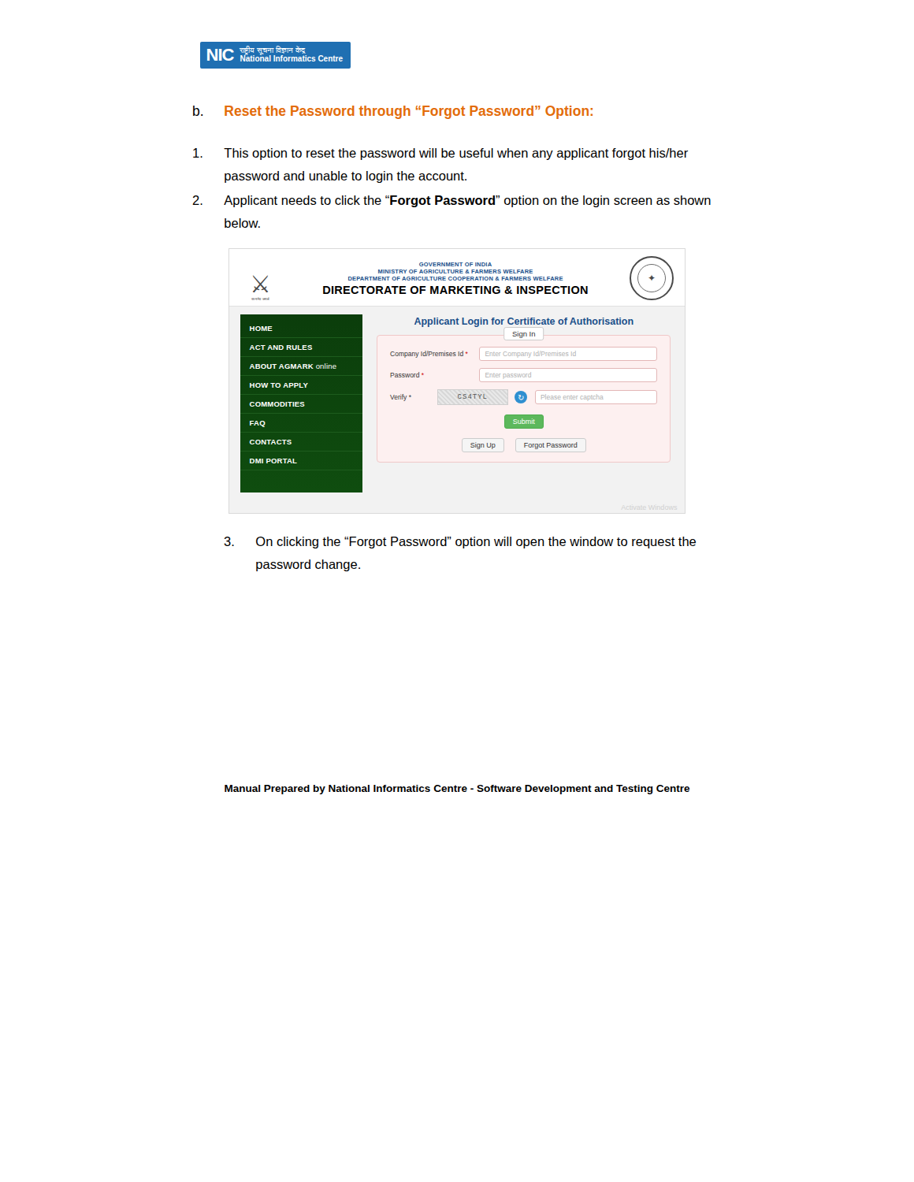NIC राष्ट्रीय सूचना विज्ञान केंद्र National Informatics Centre
b. Reset the Password through “Forgot Password” Option:
1. This option to reset the password will be useful when any applicant forgot his/her password and unable to login the account.
2. Applicant needs to click the “Forgot Password” option on the login screen as shown below.
⚔ सत्यमेव जयते
GOVERNMENT OF INDIA
MINISTRY OF AGRICULTURE & FARMERS WELFARE
DEPARTMENT OF AGRICULTURE COOPERATION & FARMERS WELFARE
DIRECTORATE OF MARKETING & INSPECTION
✦
HOME
ACT AND RULES
ABOUT AGMARK online
HOW TO APPLY
COMMODITIES
FAQ
CONTACTS
DMI PORTAL
Applicant Login for Certificate of Authorisation
Sign In
Company Id/Premises Id *
Password *
Verify * CS4TYL ↻
Submit
Sign Up Forgot Password
Activate Windows
3. On clicking the “Forgot Password” option will open the window to request the password change.
Manual Prepared by National Informatics Centre - Software Development and Testing Centre